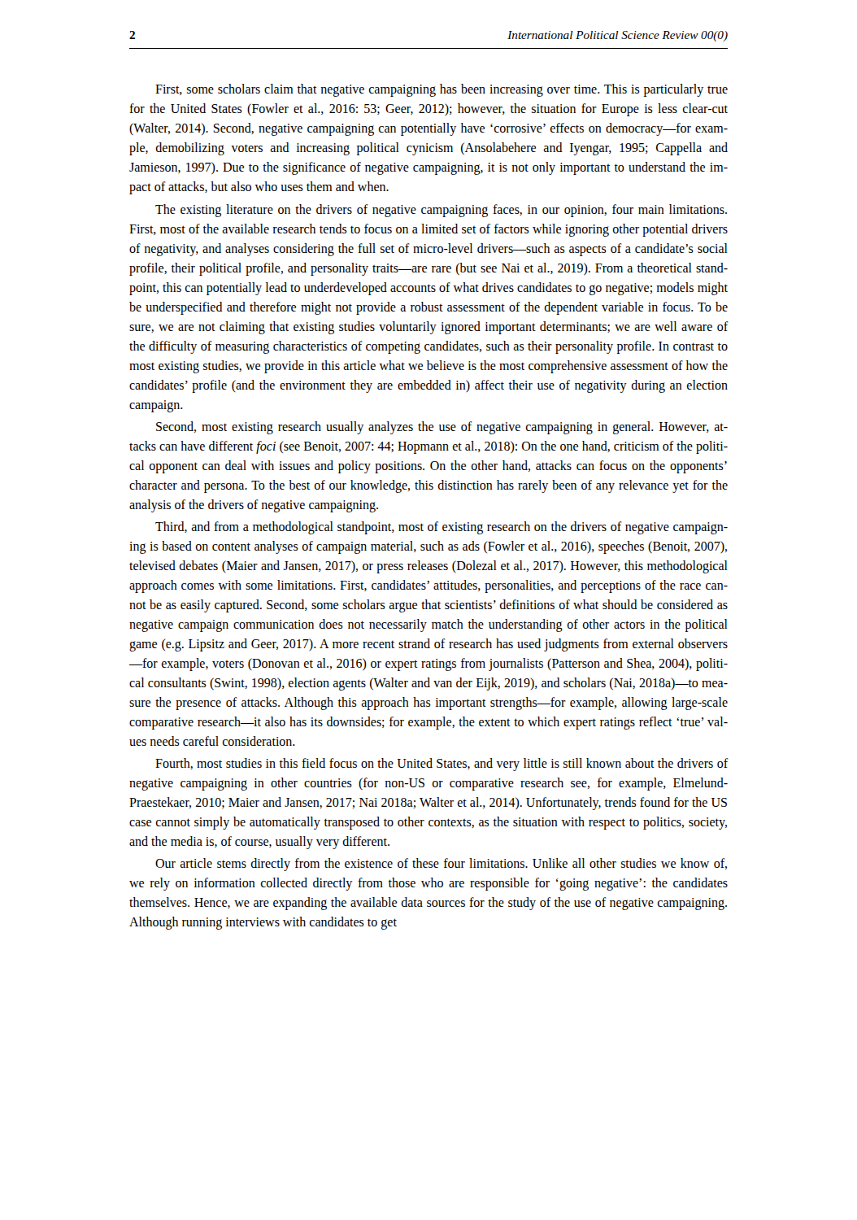2 International Political Science Review 00(0)
First, some scholars claim that negative campaigning has been increasing over time. This is particularly true for the United States (Fowler et al., 2016: 53; Geer, 2012); however, the situation for Europe is less clear-cut (Walter, 2014). Second, negative campaigning can potentially have ‘corrosive’ effects on democracy—for example, demobilizing voters and increasing political cynicism (Ansolabehere and Iyengar, 1995; Cappella and Jamieson, 1997). Due to the significance of negative campaigning, it is not only important to understand the impact of attacks, but also who uses them and when.
The existing literature on the drivers of negative campaigning faces, in our opinion, four main limitations. First, most of the available research tends to focus on a limited set of factors while ignoring other potential drivers of negativity, and analyses considering the full set of micro-level drivers—such as aspects of a candidate’s social profile, their political profile, and personality traits—are rare (but see Nai et al., 2019). From a theoretical standpoint, this can potentially lead to underdeveloped accounts of what drives candidates to go negative; models might be underspecified and therefore might not provide a robust assessment of the dependent variable in focus. To be sure, we are not claiming that existing studies voluntarily ignored important determinants; we are well aware of the difficulty of measuring characteristics of competing candidates, such as their personality profile. In contrast to most existing studies, we provide in this article what we believe is the most comprehensive assessment of how the candidates’ profile (and the environment they are embedded in) affect their use of negativity during an election campaign.
Second, most existing research usually analyzes the use of negative campaigning in general. However, attacks can have different foci (see Benoit, 2007: 44; Hopmann et al., 2018): On the one hand, criticism of the political opponent can deal with issues and policy positions. On the other hand, attacks can focus on the opponents’ character and persona. To the best of our knowledge, this distinction has rarely been of any relevance yet for the analysis of the drivers of negative campaigning.
Third, and from a methodological standpoint, most of existing research on the drivers of negative campaigning is based on content analyses of campaign material, such as ads (Fowler et al., 2016), speeches (Benoit, 2007), televised debates (Maier and Jansen, 2017), or press releases (Dolezal et al., 2017). However, this methodological approach comes with some limitations. First, candidates’ attitudes, personalities, and perceptions of the race cannot be as easily captured. Second, some scholars argue that scientists’ definitions of what should be considered as negative campaign communication does not necessarily match the understanding of other actors in the political game (e.g. Lipsitz and Geer, 2017). A more recent strand of research has used judgments from external observers—for example, voters (Donovan et al., 2016) or expert ratings from journalists (Patterson and Shea, 2004), political consultants (Swint, 1998), election agents (Walter and van der Eijk, 2019), and scholars (Nai, 2018a)—to measure the presence of attacks. Although this approach has important strengths—for example, allowing large-scale comparative research—it also has its downsides; for example, the extent to which expert ratings reflect ‘true’ values needs careful consideration.
Fourth, most studies in this field focus on the United States, and very little is still known about the drivers of negative campaigning in other countries (for non-US or comparative research see, for example, Elmelund-Praestekaer, 2010; Maier and Jansen, 2017; Nai 2018a; Walter et al., 2014). Unfortunately, trends found for the US case cannot simply be automatically transposed to other contexts, as the situation with respect to politics, society, and the media is, of course, usually very different.
Our article stems directly from the existence of these four limitations. Unlike all other studies we know of, we rely on information collected directly from those who are responsible for ‘going negative’: the candidates themselves. Hence, we are expanding the available data sources for the study of the use of negative campaigning. Although running interviews with candidates to get